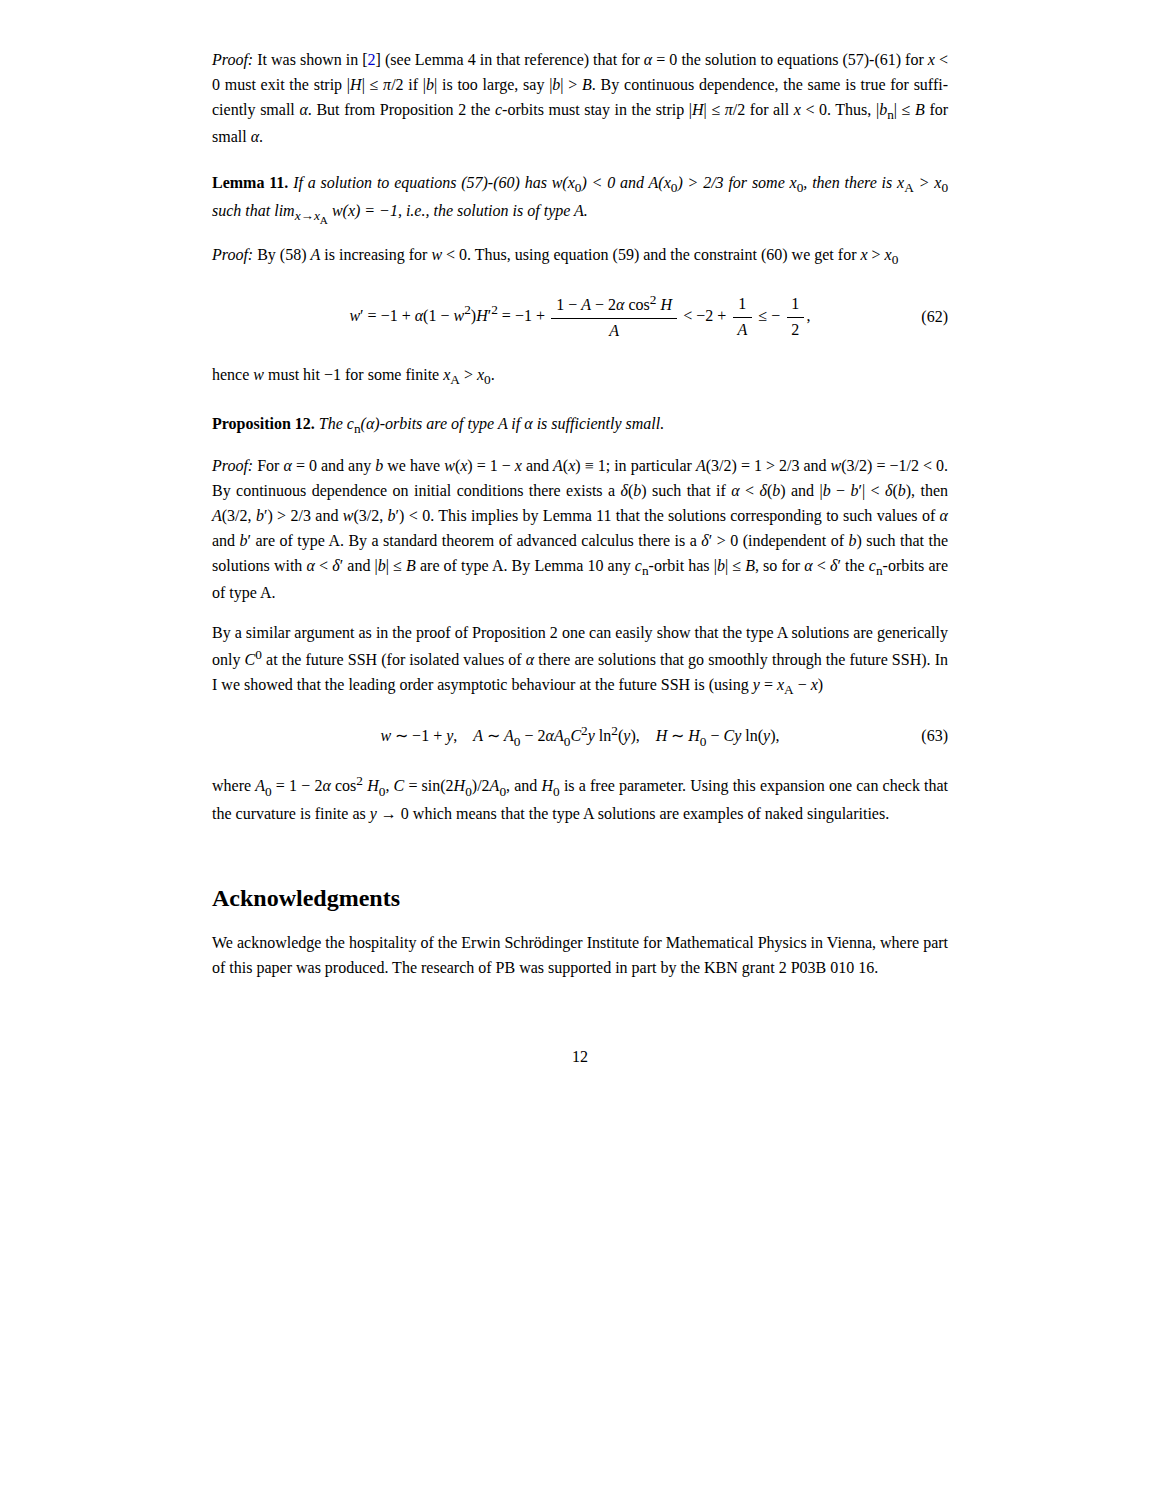Proof: It was shown in [2] (see Lemma 4 in that reference) that for α = 0 the solution to equations (57)-(61) for x < 0 must exit the strip |H| ≤ π/2 if |b| is too large, say |b| > B. By continuous dependence, the same is true for sufficiently small α. But from Proposition 2 the c-orbits must stay in the strip |H| ≤ π/2 for all x < 0. Thus, |bn| ≤ B for small α.
Lemma 11. If a solution to equations (57)-(60) has w(x0) < 0 and A(x0) > 2/3 for some x0, then there is xA > x0 such that limx→xA w(x) = −1, i.e., the solution is of type A.
Proof: By (58) A is increasing for w < 0. Thus, using equation (59) and the constraint (60) we get for x > x0
w′ = −1 + α(1 − w2)H′2 = −1 + 1 − A − 2α cos2 H A < −2 + 1 A ≤ − 12, (62)
hence w must hit −1 for some finite xA > x0.
Proposition 12. The cn(α)-orbits are of type A if α is sufficiently small.
Proof: For α = 0 and any b we have w(x) = 1 − x and A(x) ≡ 1; in particular A(3/2) = 1 > 2/3 and w(3/2) = −1/2 < 0. By continuous dependence on initial conditions there exists a δ(b) such that if α < δ(b) and |b − b′| < δ(b), then A(3/2, b′) > 2/3 and w(3/2, b′) < 0. This implies by Lemma 11 that the solutions corresponding to such values of α and b′ are of type A. By a standard theorem of advanced calculus there is a δ′ > 0 (independent of b) such that the solutions with α < δ′ and |b| ≤ B are of type A. By Lemma 10 any cn-orbit has |b| ≤ B, so for α < δ′ the cn-orbits are of type A.
By a similar argument as in the proof of Proposition 2 one can easily show that the type A solutions are generically only C0 at the future SSH (for isolated values of α there are solutions that go smoothly through the future SSH). In I we showed that the leading order asymptotic behaviour at the future SSH is (using y = xA − x)
w ∼ −1 + y, A ∼ A0 − 2αA0C2y ln2(y), H ∼ H0 − Cy ln(y), (63)
where A0 = 1 − 2α cos2 H0, C = sin(2H0)/2A0, and H0 is a free parameter. Using this expansion one can check that the curvature is finite as y → 0 which means that the type A solutions are examples of naked singularities.
Acknowledgments
We acknowledge the hospitality of the Erwin Schrödinger Institute for Mathematical Physics in Vienna, where part of this paper was produced. The research of PB was supported in part by the KBN grant 2 P03B 010 16.
12